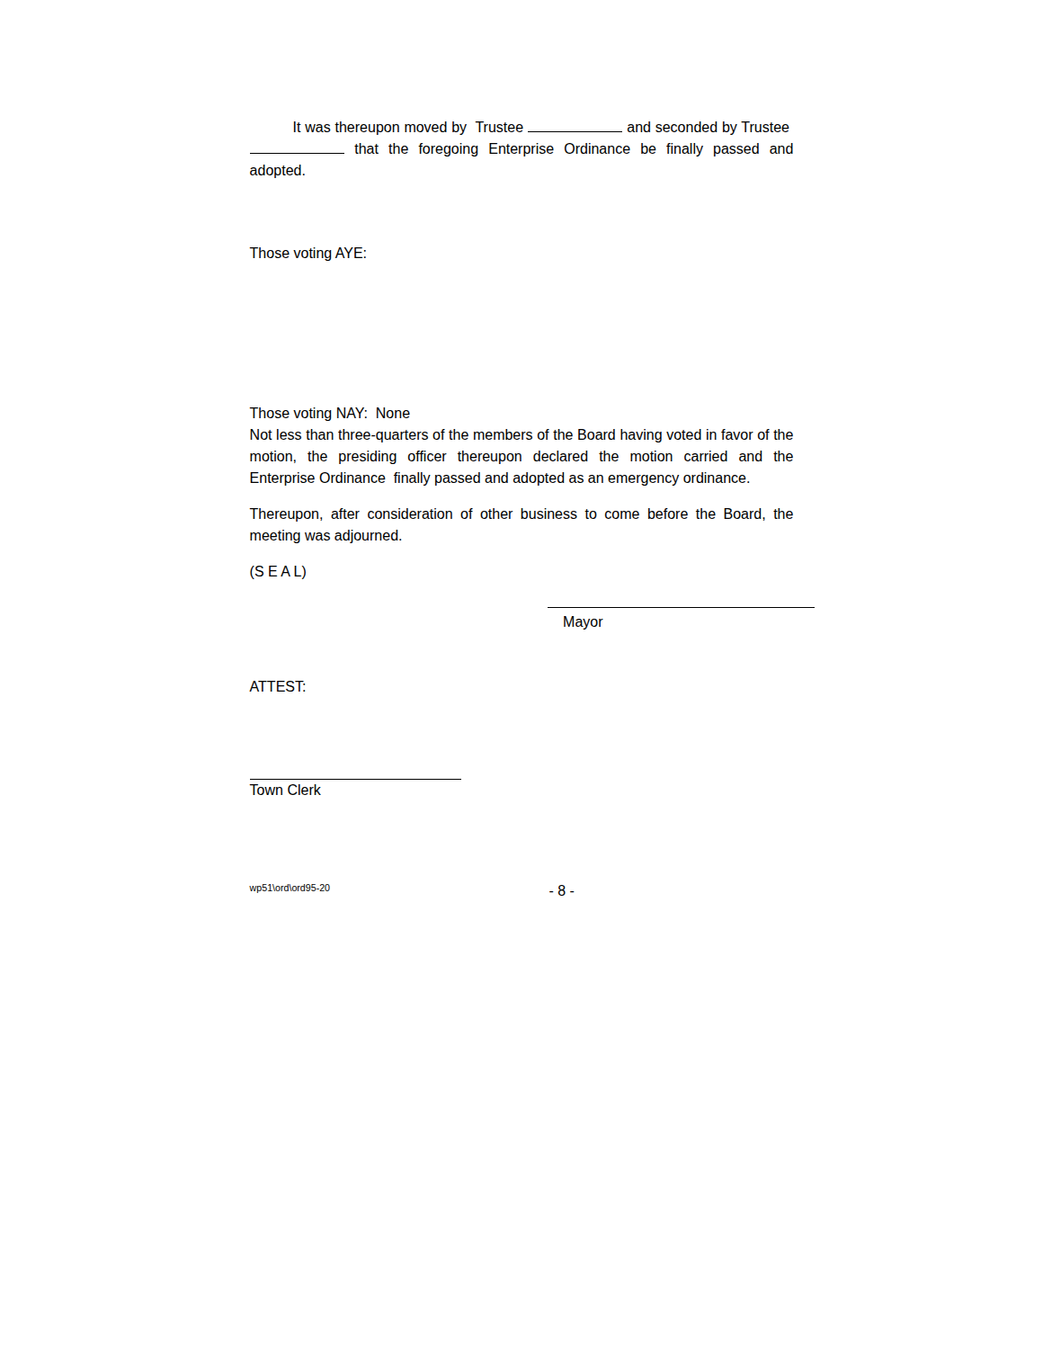It was thereupon moved by Trustee and seconded by Trustee that the foregoing Enterprise Ordinance be finally passed and adopted.
Those voting AYE:
Those voting NAY: None
Not less than three-quarters of the members of the Board having voted in favor of the motion, the presiding officer thereupon declared the motion carried and the Enterprise Ordinance finally passed and adopted as an emergency ordinance.
Thereupon, after consideration of other business to come before the Board, the meeting was adjourned.
(S E A L)
Mayor
ATTEST:
Town Clerk
wp51\ord\ord95-20
- 8 -